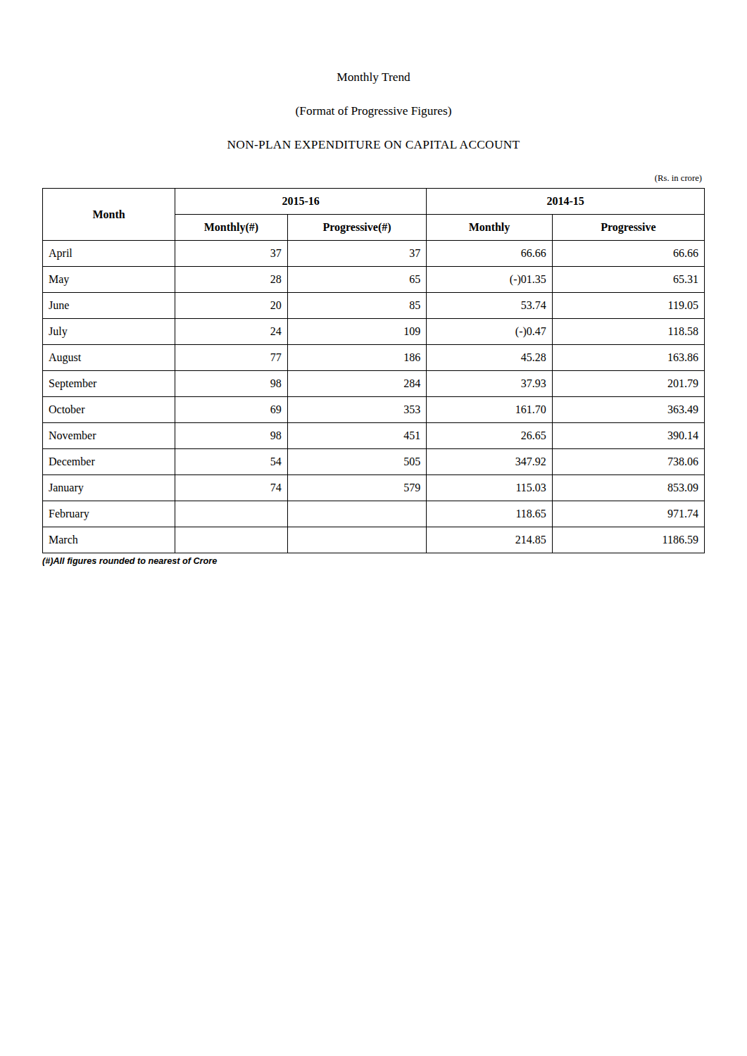Monthly Trend
(Format of Progressive Figures)
NON-PLAN EXPENDITURE ON CAPITAL ACCOUNT
(Rs. in crore)
| Month | 2015-16 | 2014-15 |
| --- | --- | --- |
| Monthly(#) | Progressive(#) | Monthly | Progressive |
| April | 37 | 37 | 66.66 | 66.66 |
| May | 28 | 65 | (-)01.35 | 65.31 |
| June | 20 | 85 | 53.74 | 119.05 |
| July | 24 | 109 | (-)0.47 | 118.58 |
| August | 77 | 186 | 45.28 | 163.86 |
| September | 98 | 284 | 37.93 | 201.79 |
| October | 69 | 353 | 161.70 | 363.49 |
| November | 98 | 451 | 26.65 | 390.14 |
| December | 54 | 505 | 347.92 | 738.06 |
| January | 74 | 579 | 115.03 | 853.09 |
| February | | | 118.65 | 971.74 |
| March | | | 214.85 | 1186.59 |
(#)All figures rounded to nearest of Crore